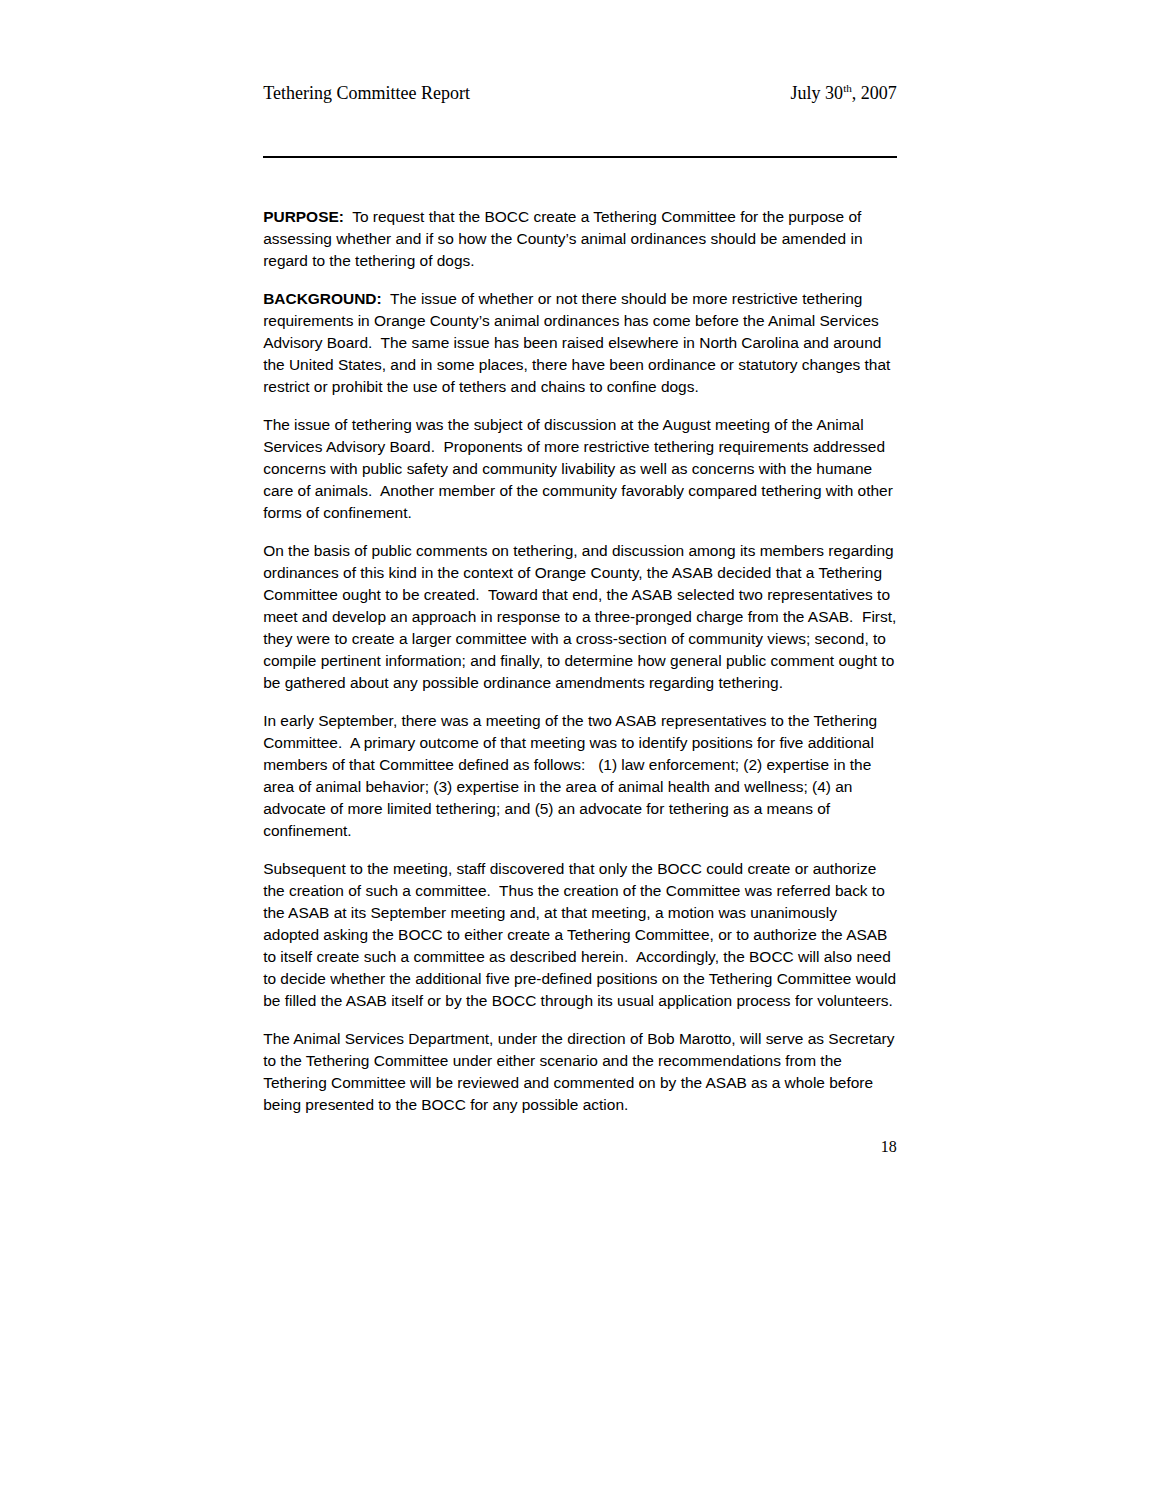Tethering Committee Report July 30th, 2007
PURPOSE: To request that the BOCC create a Tethering Committee for the purpose of assessing whether and if so how the County’s animal ordinances should be amended in regard to the tethering of dogs.
BACKGROUND: The issue of whether or not there should be more restrictive tethering requirements in Orange County’s animal ordinances has come before the Animal Services Advisory Board. The same issue has been raised elsewhere in North Carolina and around the United States, and in some places, there have been ordinance or statutory changes that restrict or prohibit the use of tethers and chains to confine dogs.
The issue of tethering was the subject of discussion at the August meeting of the Animal Services Advisory Board. Proponents of more restrictive tethering requirements addressed concerns with public safety and community livability as well as concerns with the humane care of animals. Another member of the community favorably compared tethering with other forms of confinement.
On the basis of public comments on tethering, and discussion among its members regarding ordinances of this kind in the context of Orange County, the ASAB decided that a Tethering Committee ought to be created. Toward that end, the ASAB selected two representatives to meet and develop an approach in response to a three-pronged charge from the ASAB. First, they were to create a larger committee with a cross-section of community views; second, to compile pertinent information; and finally, to determine how general public comment ought to be gathered about any possible ordinance amendments regarding tethering.
In early September, there was a meeting of the two ASAB representatives to the Tethering Committee. A primary outcome of that meeting was to identify positions for five additional members of that Committee defined as follows: (1) law enforcement; (2) expertise in the area of animal behavior; (3) expertise in the area of animal health and wellness; (4) an advocate of more limited tethering; and (5) an advocate for tethering as a means of confinement.
Subsequent to the meeting, staff discovered that only the BOCC could create or authorize the creation of such a committee. Thus the creation of the Committee was referred back to the ASAB at its September meeting and, at that meeting, a motion was unanimously adopted asking the BOCC to either create a Tethering Committee, or to authorize the ASAB to itself create such a committee as described herein. Accordingly, the BOCC will also need to decide whether the additional five pre-defined positions on the Tethering Committee would be filled the ASAB itself or by the BOCC through its usual application process for volunteers.
The Animal Services Department, under the direction of Bob Marotto, will serve as Secretary to the Tethering Committee under either scenario and the recommendations from the Tethering Committee will be reviewed and commented on by the ASAB as a whole before being presented to the BOCC for any possible action.
18